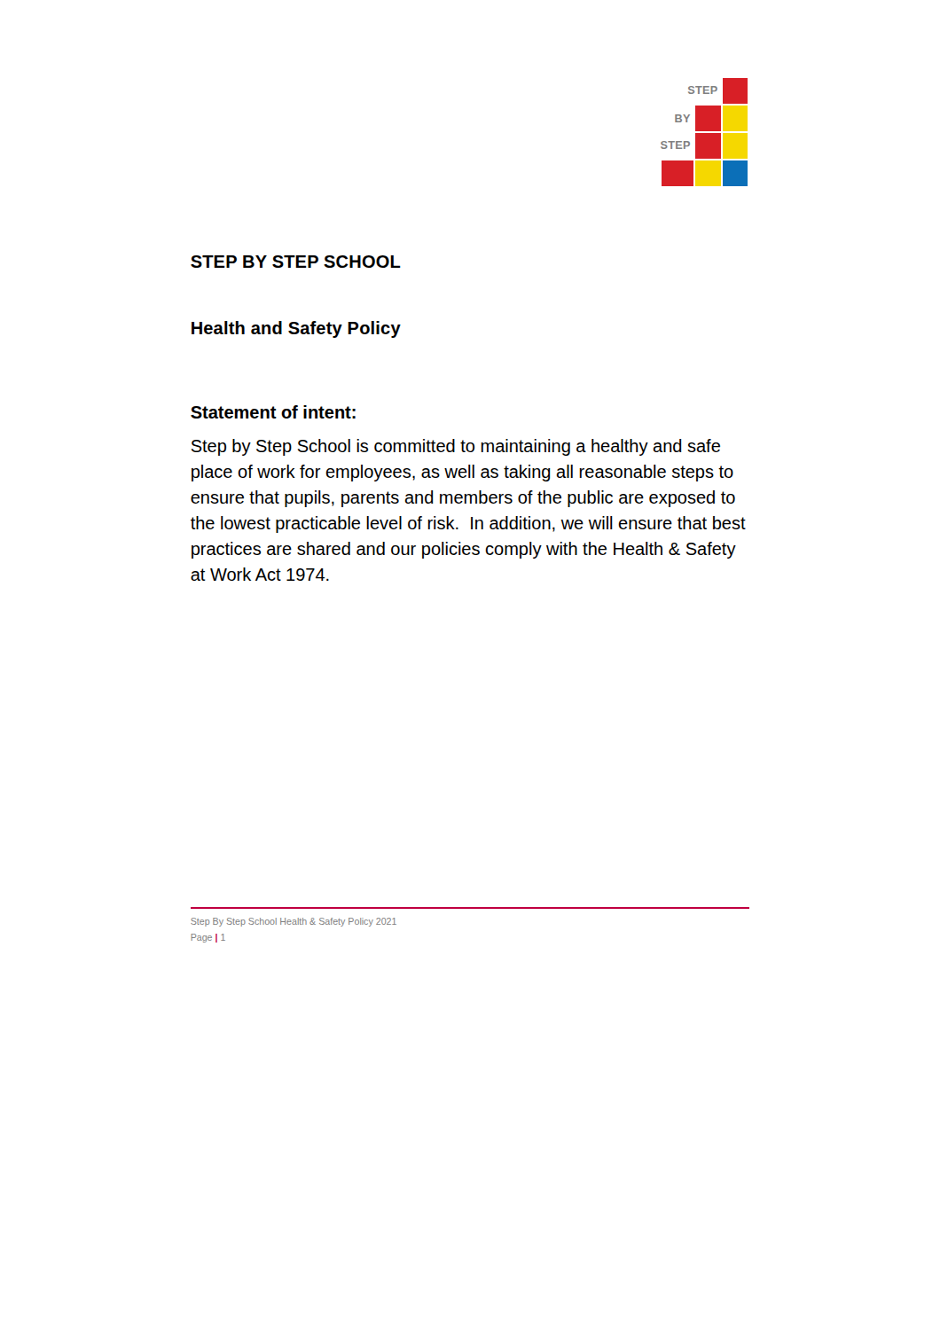| STEP | |
| BY | | |
| STEP | | |
STEP BY STEP SCHOOL
Health and Safety Policy
Statement of intent:
Step by Step School is committed to maintaining a healthy and safe place of work for employees, as well as taking all reasonable steps to ensure that pupils, parents and members of the public are exposed to the lowest practicable level of risk. In addition, we will ensure that best practices are shared and our policies comply with the Health & Safety at Work Act 1974.
Step By Step School Health & Safety Policy 2021
Page | 1